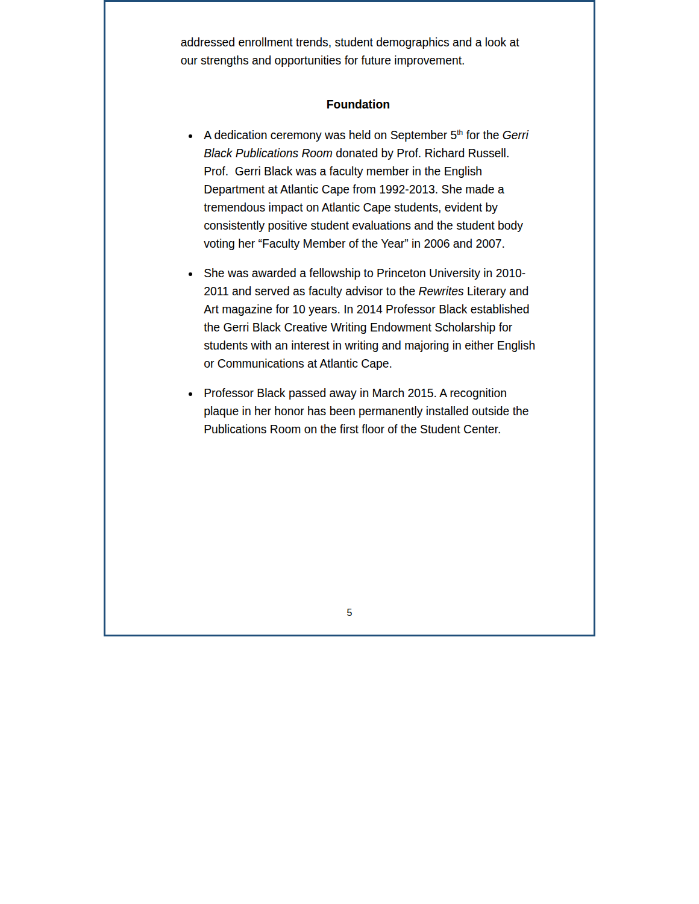addressed enrollment trends, student demographics and a look at our strengths and opportunities for future improvement.
Foundation
A dedication ceremony was held on September 5th for the Gerri Black Publications Room donated by Prof. Richard Russell. Prof. Gerri Black was a faculty member in the English Department at Atlantic Cape from 1992-2013. She made a tremendous impact on Atlantic Cape students, evident by consistently positive student evaluations and the student body voting her “Faculty Member of the Year” in 2006 and 2007.
She was awarded a fellowship to Princeton University in 2010-2011 and served as faculty advisor to the Rewrites Literary and Art magazine for 10 years. In 2014 Professor Black established the Gerri Black Creative Writing Endowment Scholarship for students with an interest in writing and majoring in either English or Communications at Atlantic Cape.
Professor Black passed away in March 2015. A recognition plaque in her honor has been permanently installed outside the Publications Room on the first floor of the Student Center.
5